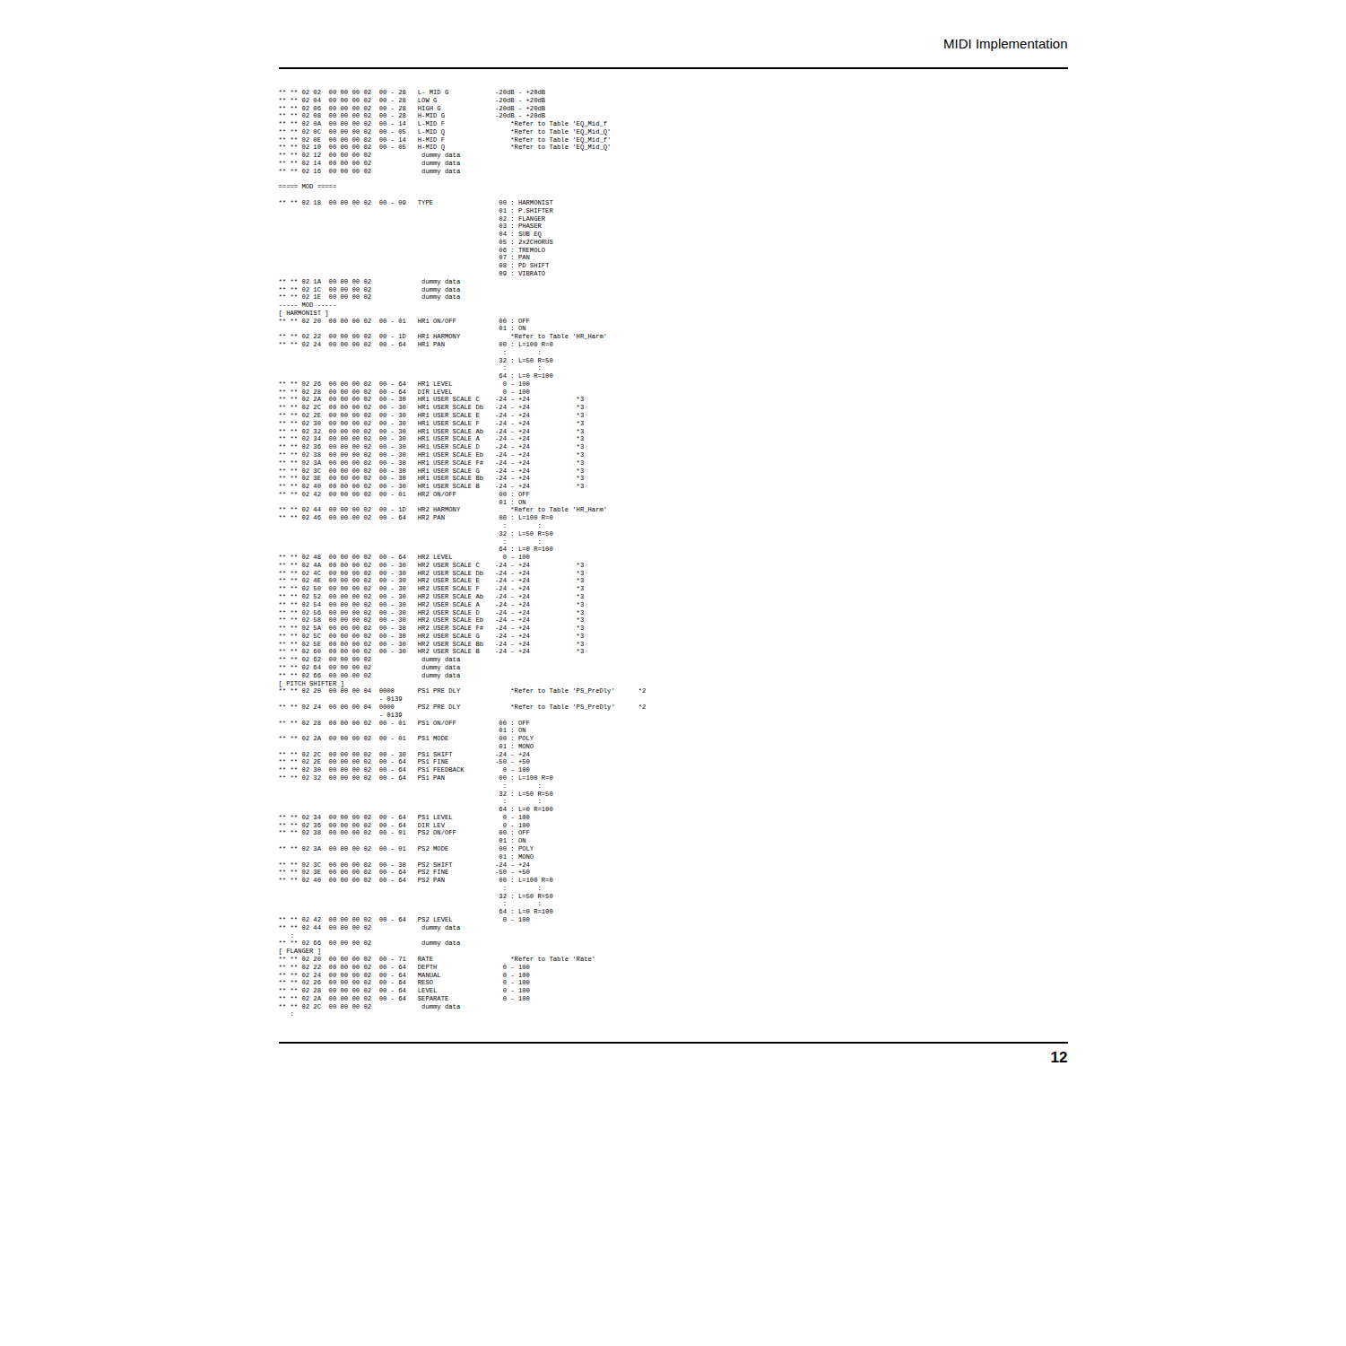MIDI Implementation
** ** 02 02  00 00 00 02  00 - 28   L- MID G            -20dB - +20dB
** ** 02 04  00 00 00 02  00 - 28   LOW G               -20dB - +20dB
** ** 02 06  00 00 00 02  00 - 28   HIGH G              -20dB - +20dB
** ** 02 08  00 00 00 02  00 - 28   H-MID G             -20dB - +20dB
** ** 02 0A  00 00 00 02  00 - 14   L-MID F                 *Refer to Table 'EQ_Mid_f
** ** 02 0C  00 00 00 02  00 - 05   L-MID Q                 *Refer to Table 'EQ_Mid_Q'
** ** 02 0E  00 00 00 02  00 - 14   H-MID F                 *Refer to Table 'EQ_Mid_f'
** ** 02 10  00 00 00 02  00 - 05   H-MID Q                 *Refer to Table 'EQ_Mid_Q'
** ** 02 12  00 00 00 02             dummy data
** ** 02 14  00 00 00 02             dummy data
** ** 02 16  00 00 00 02             dummy data

===== MOD =====

** ** 02 18  00 00 00 02  00 - 09   TYPE                 00 : HARMONIST
                                                         01 : P.SHIFTER
                                                         02 : FLANGER
                                                         03 : PHASER
                                                         04 : SUB EQ
                                                         05 : 2x2CHORUS
                                                         06 : TREMOLO
                                                         07 : PAN
                                                         08 : PD SHIFT
                                                         09 : VIBRATO
** ** 02 1A  00 00 00 02             dummy data
** ** 02 1C  00 00 00 02             dummy data
** ** 02 1E  00 00 00 02             dummy data
----- MOD -----
[ HARMONIST ]
** ** 02 20  00 00 00 02  00 - 01   HR1 ON/OFF           00 : OFF
                                                         01 : ON
** ** 02 22  00 00 00 02  00 - 1D   HR1 HARMONY             *Refer to Table 'HR_Harm'
** ** 02 24  00 00 00 02  00 - 64   HR1 PAN              00 : L=100 R=0
                                                          :        :
                                                         32 : L=50 R=50
                                                          :        :
                                                         64 : L=0 R=100
** ** 02 26  00 00 00 02  00 - 64   HR1 LEVEL             0 - 100
** ** 02 28  00 00 00 02  00 - 64   DIR LEVEL             0 - 100
** ** 02 2A  00 00 00 02  00 - 30   HR1 USER SCALE C    -24 - +24            *3
** ** 02 2C  00 00 00 02  00 - 30   HR1 USER SCALE Db   -24 - +24            *3
** ** 02 2E  00 00 00 02  00 - 30   HR1 USER SCALE E    -24 - +24            *3
** ** 02 30  00 00 00 02  00 - 30   HR1 USER SCALE F    -24 - +24            *3
** ** 02 32  00 00 00 02  00 - 30   HR1 USER SCALE Ab   -24 - +24            *3
** ** 02 34  00 00 00 02  00 - 30   HR1 USER SCALE A    -24 - +24            *3
** ** 02 36  00 00 00 02  00 - 30   HR1 USER SCALE D    -24 - +24            *3
** ** 02 38  00 00 00 02  00 - 30   HR1 USER SCALE Eb   -24 - +24            *3
** ** 02 3A  00 00 00 02  00 - 30   HR1 USER SCALE F#   -24 - +24            *3
** ** 02 3C  00 00 00 02  00 - 30   HR1 USER SCALE G    -24 - +24            *3
** ** 02 3E  00 00 00 02  00 - 30   HR1 USER SCALE Bb   -24 - +24            *3
** ** 02 40  00 00 00 02  00 - 30   HR1 USER SCALE B    -24 - +24            *3
** ** 02 42  00 00 00 02  00 - 01   HR2 ON/OFF           00 : OFF
                                                         01 : ON
** ** 02 44  00 00 00 02  00 - 1D   HR2 HARMONY             *Refer to Table 'HR_Harm'
** ** 02 46  00 00 00 02  00 - 64   HR2 PAN              00 : L=100 R=0
                                                          :        :
                                                         32 : L=50 R=50
                                                          :        :
                                                         64 : L=0 R=100
** ** 02 48  00 00 00 02  00 - 64   HR2 LEVEL             0 - 100
** ** 02 4A  00 00 00 02  00 - 30   HR2 USER SCALE C    -24 - +24            *3
** ** 02 4C  00 00 00 02  00 - 30   HR2 USER SCALE Db   -24 - +24            *3
** ** 02 4E  00 00 00 02  00 - 30   HR2 USER SCALE E    -24 - +24            *3
** ** 02 50  00 00 00 02  00 - 30   HR2 USER SCALE F    -24 - +24            *3
** ** 02 52  00 00 00 02  00 - 30   HR2 USER SCALE Ab   -24 - +24            *3
** ** 02 54  00 00 00 02  00 - 30   HR2 USER SCALE A    -24 - +24            *3
** ** 02 56  00 00 00 02  00 - 30   HR2 USER SCALE D    -24 - +24            *3
** ** 02 58  00 00 00 02  00 - 30   HR2 USER SCALE Eb   -24 - +24            *3
** ** 02 5A  00 00 00 02  00 - 30   HR2 USER SCALE F#   -24 - +24            *3
** ** 02 5C  00 00 00 02  00 - 30   HR2 USER SCALE G    -24 - +24            *3
** ** 02 5E  00 00 00 02  00 - 30   HR2 USER SCALE Bb   -24 - +24            *3
** ** 02 60  00 00 00 02  00 - 30   HR2 USER SCALE B    -24 - +24            *3
** ** 02 62  00 00 00 02             dummy data
** ** 02 64  00 00 00 02             dummy data
** ** 02 66  00 00 00 02             dummy data
[ PITCH SHIFTER ]
** ** 02 20  00 00 00 04  0000      PS1 PRE DLY             *Refer to Table 'PS_PreDly'      *2
                          - 0139
** ** 02 24  00 00 00 04  0000      PS2 PRE DLY             *Refer to Table 'PS_PreDly'      *2
                          - 0139
** ** 02 28  00 00 00 02  00 - 01   PS1 ON/OFF           00 : OFF
                                                         01 : ON
** ** 02 2A  00 00 00 02  00 - 01   PS1 MODE             00 : POLY
                                                         01 : MONO
** ** 02 2C  00 00 00 02  00 - 30   PS1 SHIFT           -24 - +24
** ** 02 2E  00 00 00 02  00 - 64   PS1 FINE            -50 - +50
** ** 02 30  00 00 00 02  00 - 64   PS1 FEEDBACK          0 - 100
** ** 02 32  00 00 00 02  00 - 64   PS1 PAN              00 : L=100 R=0
                                                          :        :
                                                         32 : L=50 R=50
                                                          :        :
                                                         64 : L=0 R=100
** ** 02 34  00 00 00 02  00 - 64   PS1 LEVEL             0 - 100
** ** 02 36  00 00 00 02  00 - 64   DIR LEV               0 - 100
** ** 02 38  00 00 00 02  00 - 01   PS2 ON/OFF           00 : OFF
                                                         01 : ON
** ** 02 3A  00 00 00 02  00 - 01   PS2 MODE             00 : POLY
                                                         01 : MONO
** ** 02 3C  00 00 00 02  00 - 30   PS2 SHIFT           -24 - +24
** ** 02 3E  00 00 00 02  00 - 64   PS2 FINE            -50 - +50
** ** 02 40  00 00 00 02  00 - 64   PS2 PAN              00 : L=100 R=0
                                                          :        :
                                                         32 : L=50 R=50
                                                          :        :
                                                         64 : L=0 R=100
** ** 02 42  00 00 00 02  00 - 64   PS2 LEVEL             0 - 100
** ** 02 44  00 00 00 02             dummy data
   :
** ** 02 66  00 00 00 02             dummy data
[ FLANGER ]
** ** 02 20  00 00 00 02  00 - 71   RATE                    *Refer to Table 'Rate'
** ** 02 22  00 00 00 02  00 - 64   DEPTH                 0 - 100
** ** 02 24  00 00 00 02  00 - 64   MANUAL                0 - 100
** ** 02 26  00 00 00 02  00 - 64   RESO                  0 - 100
** ** 02 28  00 00 00 02  00 - 64   LEVEL                 0 - 100
** ** 02 2A  00 00 00 02  00 - 64   SEPARATE              0 - 100
** ** 02 2C  00 00 00 02             dummy data
   :
12